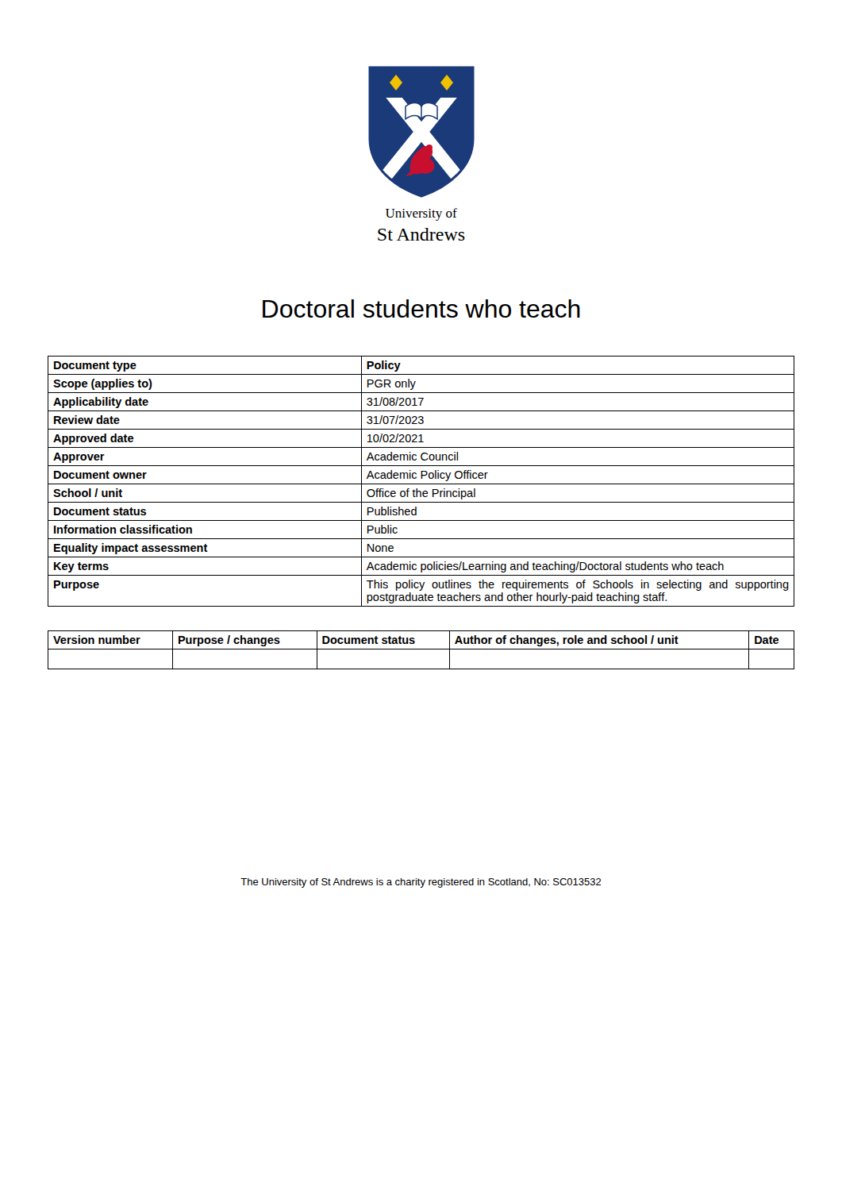University of
St Andrews
Doctoral students who teach
| Document type | Policy |
| Scope (applies to) | PGR only |
| Applicability date | 31/08/2017 |
| Review date | 31/07/2023 |
| Approved date | 10/02/2021 |
| Approver | Academic Council |
| Document owner | Academic Policy Officer |
| School / unit | Office of the Principal |
| Document status | Published |
| Information classification | Public |
| Equality impact assessment | None |
| Key terms | Academic policies/Learning and teaching/Doctoral students who teach |
| Purpose | This policy outlines the requirements of Schools in selecting and supporting postgraduate teachers and other hourly-paid teaching staff. |
| Version number | Purpose / changes | Document status | Author of changes, role and school / unit | Date |
| --- | --- | --- | --- | --- |
The University of St Andrews is a charity registered in Scotland, No: SC013532